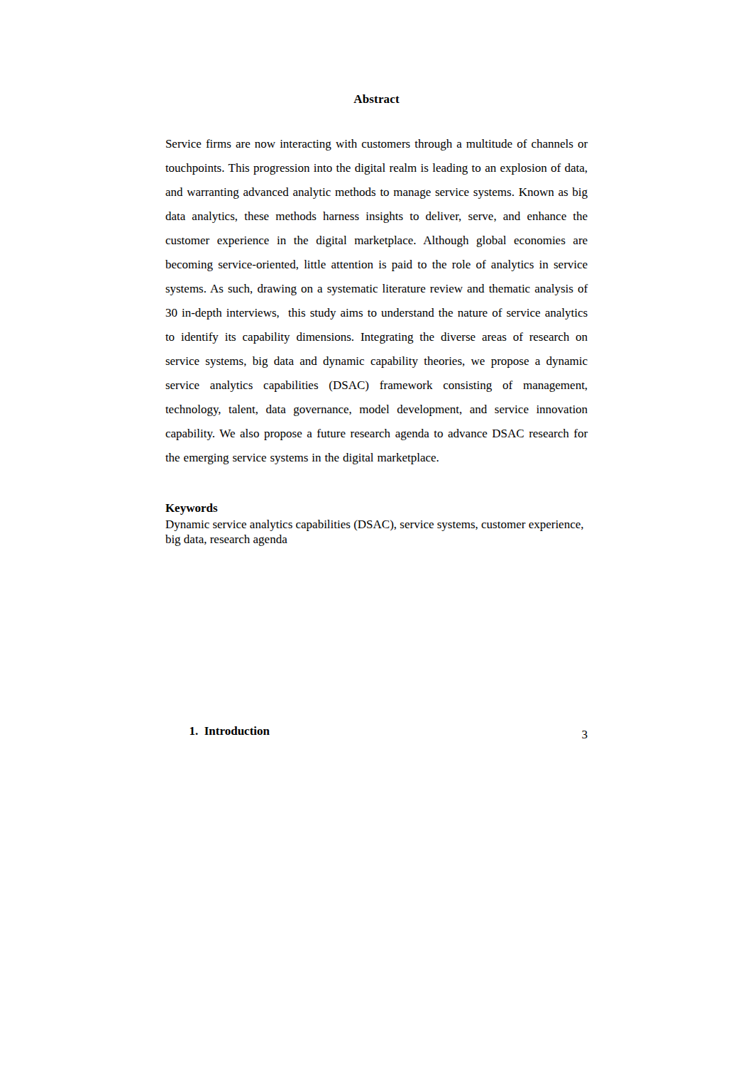Abstract
Service firms are now interacting with customers through a multitude of channels or touchpoints. This progression into the digital realm is leading to an explosion of data, and warranting advanced analytic methods to manage service systems. Known as big data analytics, these methods harness insights to deliver, serve, and enhance the customer experience in the digital marketplace. Although global economies are becoming service-oriented, little attention is paid to the role of analytics in service systems. As such, drawing on a systematic literature review and thematic analysis of 30 in-depth interviews, this study aims to understand the nature of service analytics to identify its capability dimensions. Integrating the diverse areas of research on service systems, big data and dynamic capability theories, we propose a dynamic service analytics capabilities (DSAC) framework consisting of management, technology, talent, data governance, model development, and service innovation capability. We also propose a future research agenda to advance DSAC research for the emerging service systems in the digital marketplace.
Keywords
Dynamic service analytics capabilities (DSAC), service systems, customer experience, big data, research agenda
1. Introduction
3